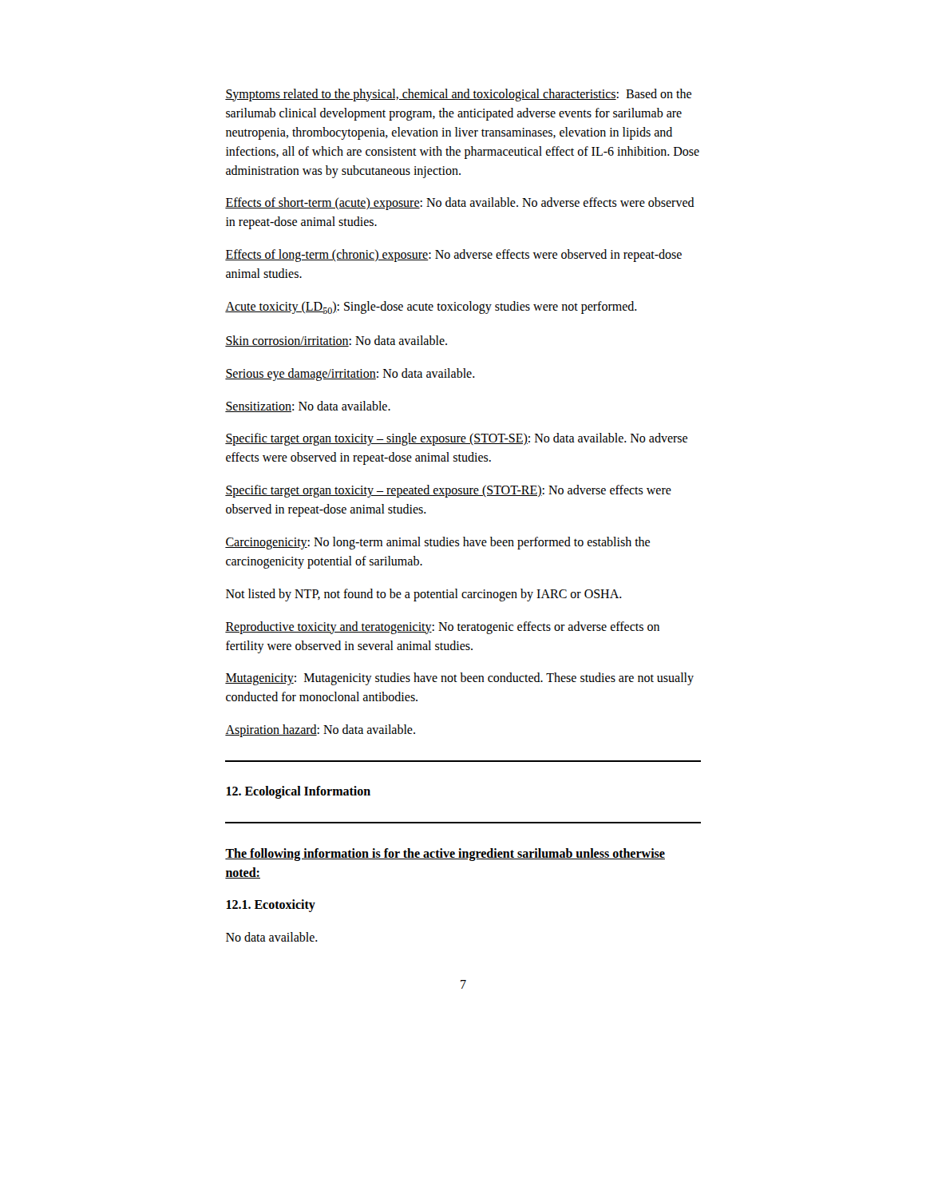Symptoms related to the physical, chemical and toxicological characteristics: Based on the sarilumab clinical development program, the anticipated adverse events for sarilumab are neutropenia, thrombocytopenia, elevation in liver transaminases, elevation in lipids and infections, all of which are consistent with the pharmaceutical effect of IL-6 inhibition. Dose administration was by subcutaneous injection.
Effects of short-term (acute) exposure: No data available. No adverse effects were observed in repeat-dose animal studies.
Effects of long-term (chronic) exposure: No adverse effects were observed in repeat-dose animal studies.
Acute toxicity (LD50): Single-dose acute toxicology studies were not performed.
Skin corrosion/irritation: No data available.
Serious eye damage/irritation: No data available.
Sensitization: No data available.
Specific target organ toxicity – single exposure (STOT-SE): No data available. No adverse effects were observed in repeat-dose animal studies.
Specific target organ toxicity – repeated exposure (STOT-RE): No adverse effects were observed in repeat-dose animal studies.
Carcinogenicity: No long-term animal studies have been performed to establish the carcinogenicity potential of sarilumab.
Not listed by NTP, not found to be a potential carcinogen by IARC or OSHA.
Reproductive toxicity and teratogenicity: No teratogenic effects or adverse effects on fertility were observed in several animal studies.
Mutagenicity: Mutagenicity studies have not been conducted. These studies are not usually conducted for monoclonal antibodies.
Aspiration hazard: No data available.
12. Ecological Information
The following information is for the active ingredient sarilumab unless otherwise noted:
12.1. Ecotoxicity
No data available.
7